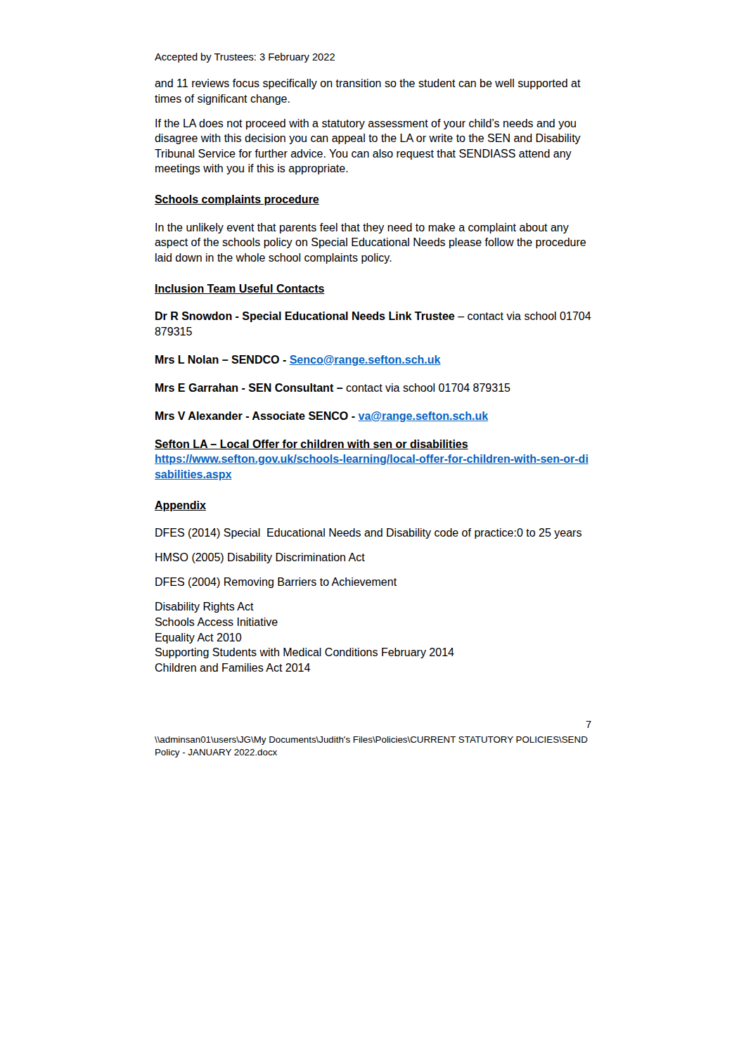Accepted by Trustees: 3 February 2022
and 11 reviews focus specifically on transition so the student can be well supported at times of significant change.
If the LA does not proceed with a statutory assessment of your child’s needs and you disagree with this decision you can appeal to the LA or write to the SEN and Disability Tribunal Service for further advice. You can also request that SENDIASS attend any meetings with you if this is appropriate.
Schools complaints procedure
In the unlikely event that parents feel that they need to make a complaint about any aspect of the schools policy on Special Educational Needs please follow the procedure laid down in the whole school complaints policy.
Inclusion Team Useful Contacts
Dr R Snowdon - Special Educational Needs Link Trustee – contact via school 01704 879315
Mrs L Nolan – SENDCO - Senco@range.sefton.sch.uk
Mrs E Garrahan - SEN Consultant – contact via school 01704 879315
Mrs V Alexander - Associate SENCO - va@range.sefton.sch.uk
Sefton LA – Local Offer for children with sen or disabilities
https://www.sefton.gov.uk/schools-learning/local-offer-for-children-with-sen-or-disabilities.aspx
Appendix
DFES (2014) Special Educational Needs and Disability code of practice:0 to 25 years
HMSO (2005) Disability Discrimination Act
DFES (2004) Removing Barriers to Achievement
Disability Rights Act
Schools Access Initiative
Equality Act 2010
Supporting Students with Medical Conditions February 2014
Children and Families Act 2014
7
\\adminsan01\users\JG\My Documents\Judith's Files\Policies\CURRENT STATUTORY POLICIES\SEND Policy - JANUARY 2022.docx